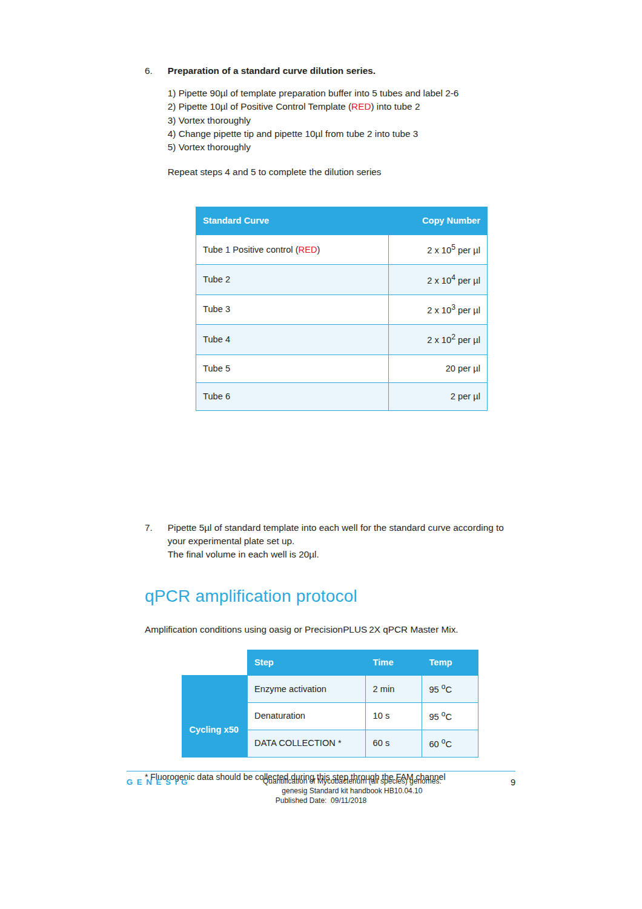6. Preparation of a standard curve dilution series.
1) Pipette 90µl of template preparation buffer into 5 tubes and label 2-6
2) Pipette 10µl of Positive Control Template (RED) into tube 2
3) Vortex thoroughly
4) Change pipette tip and pipette 10µl from tube 2 into tube 3
5) Vortex thoroughly
Repeat steps 4 and 5 to complete the dilution series
| Standard Curve | Copy Number |
| --- | --- |
| Tube 1 Positive control ( RED ) | 2 x 10 5 per µl |
| Tube 2 | 2 x 10 4 per µl |
| Tube 3 | 2 x 10 3 per µl |
| Tube 4 | 2 x 10 2 per µl |
| Tube 5 | 20 per µl |
| Tube 6 | 2 per µl |
7. Pipette 5µl of standard template into each well for the standard curve according to your experimental plate set up.
The final volume in each well is 20µl.
qPCR amplification protocol
Amplification conditions using oasig or PrecisionPLUS 2X qPCR Master Mix.
| | Step | Time | Temp |
| --- | --- | --- | --- |
| | Enzyme activation | 2 min | 95 o C |
| Cycling x50 | Denaturation | 10 s | 95 o C |
| DATA COLLECTION * | 60 s | 60 o C |
* Fluorogenic data should be collected during this step through the FAM channel
G E N E S I G
9
Quantification of Mycobacterium (all species) genomes.
genesig Standard kit handbook HB10.04.10
Published Date: 09/11/2018